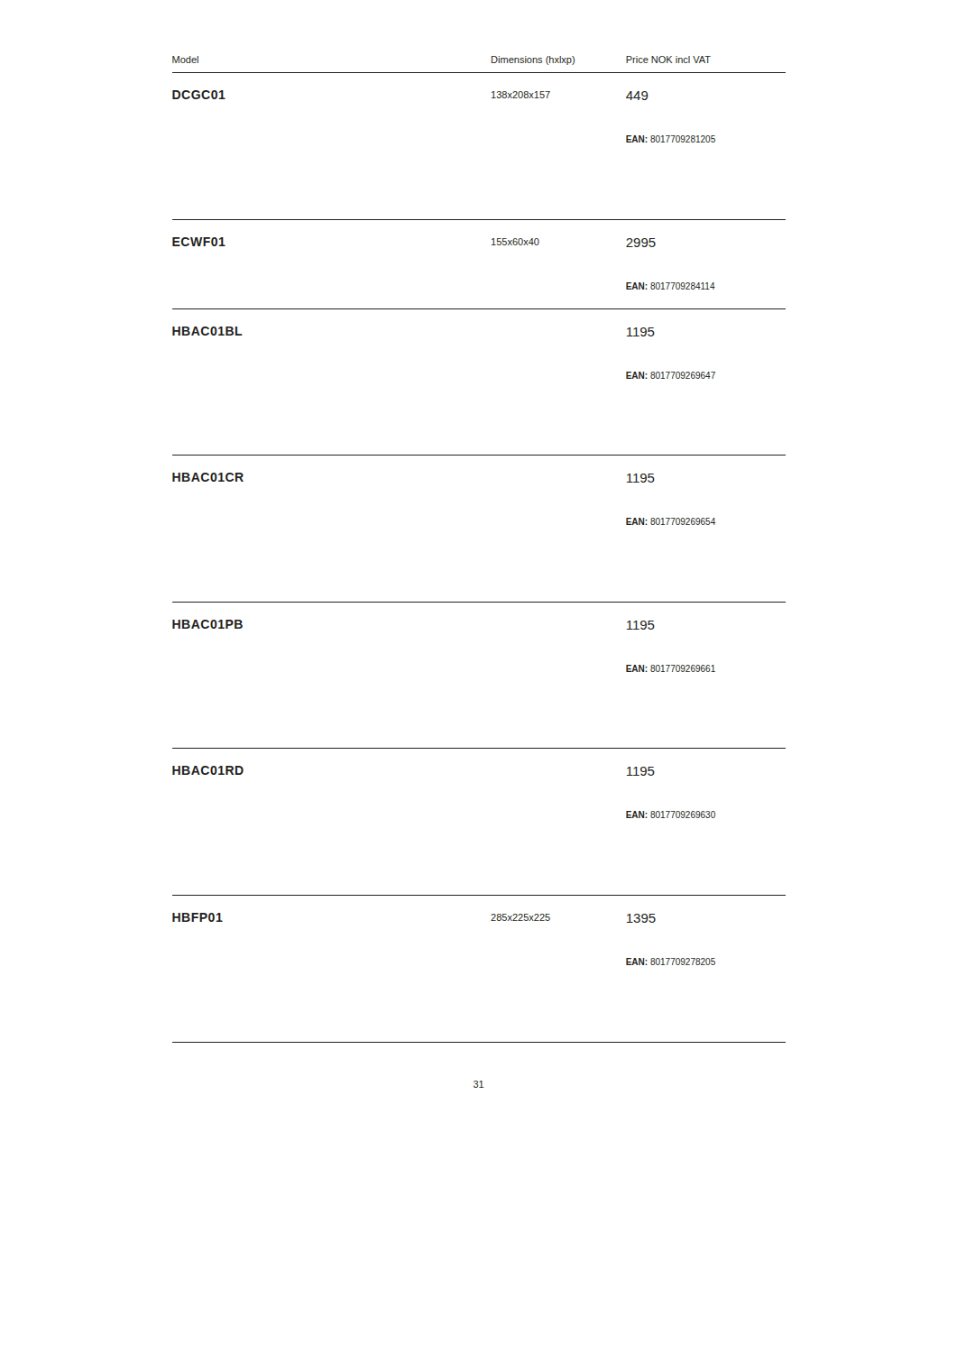| Model | | Dimensions (hxlxp) | Price NOK incl VAT |
| --- | --- | --- | --- |
| DCGC01 | | 138x208x157 | 449 EAN: 8017709281205 |
| ECWF01 | | 155x60x40 | 2995 EAN: 8017709284114 |
| HBAC01BL | | | 1195 EAN: 8017709269647 |
| HBAC01CR | | | 1195 EAN: 8017709269654 |
| HBAC01PB | | | 1195 EAN: 8017709269661 |
| HBAC01RD | | | 1195 EAN: 8017709269630 |
| HBFP01 | | 285x225x225 | 1395 EAN: 8017709278205 |
31